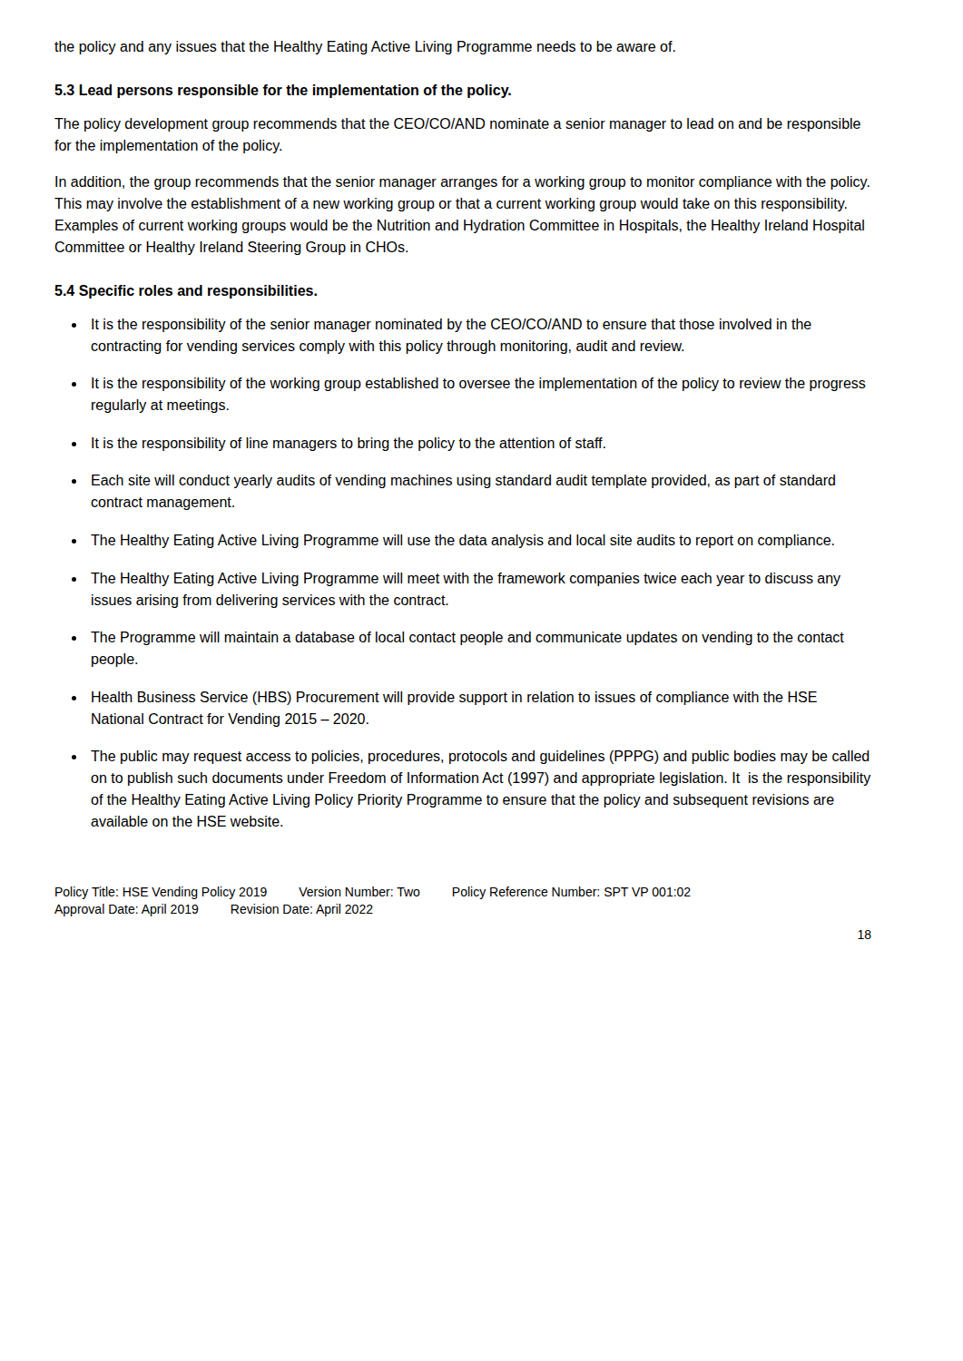the policy and any issues that the Healthy Eating Active Living Programme needs to be aware of.
5.3 Lead persons responsible for the implementation of the policy.
The policy development group recommends that the CEO/CO/AND nominate a senior manager to lead on and be responsible for the implementation of the policy.
In addition, the group recommends that the senior manager arranges for a working group to monitor compliance with the policy. This may involve the establishment of a new working group or that a current working group would take on this responsibility. Examples of current working groups would be the Nutrition and Hydration Committee in Hospitals, the Healthy Ireland Hospital Committee or Healthy Ireland Steering Group in CHOs.
5.4 Specific roles and responsibilities.
It is the responsibility of the senior manager nominated by the CEO/CO/AND to ensure that those involved in the contracting for vending services comply with this policy through monitoring, audit and review.
It is the responsibility of the working group established to oversee the implementation of the policy to review the progress regularly at meetings.
It is the responsibility of line managers to bring the policy to the attention of staff.
Each site will conduct yearly audits of vending machines using standard audit template provided, as part of standard contract management.
The Healthy Eating Active Living Programme will use the data analysis and local site audits to report on compliance.
The Healthy Eating Active Living Programme will meet with the framework companies twice each year to discuss any issues arising from delivering services with the contract.
The Programme will maintain a database of local contact people and communicate updates on vending to the contact people.
Health Business Service (HBS) Procurement will provide support in relation to issues of compliance with the HSE National Contract for Vending 2015 – 2020.
The public may request access to policies, procedures, protocols and guidelines (PPPG) and public bodies may be called on to publish such documents under Freedom of Information Act (1997) and appropriate legislation. It is the responsibility of the Healthy Eating Active Living Policy Priority Programme to ensure that the policy and subsequent revisions are available on the HSE website.
Policy Title: HSE Vending Policy 2019
Version Number: Two
Policy Reference Number: SPT VP 001:02
Approval Date: April 2019
Revision Date: April 2022
18